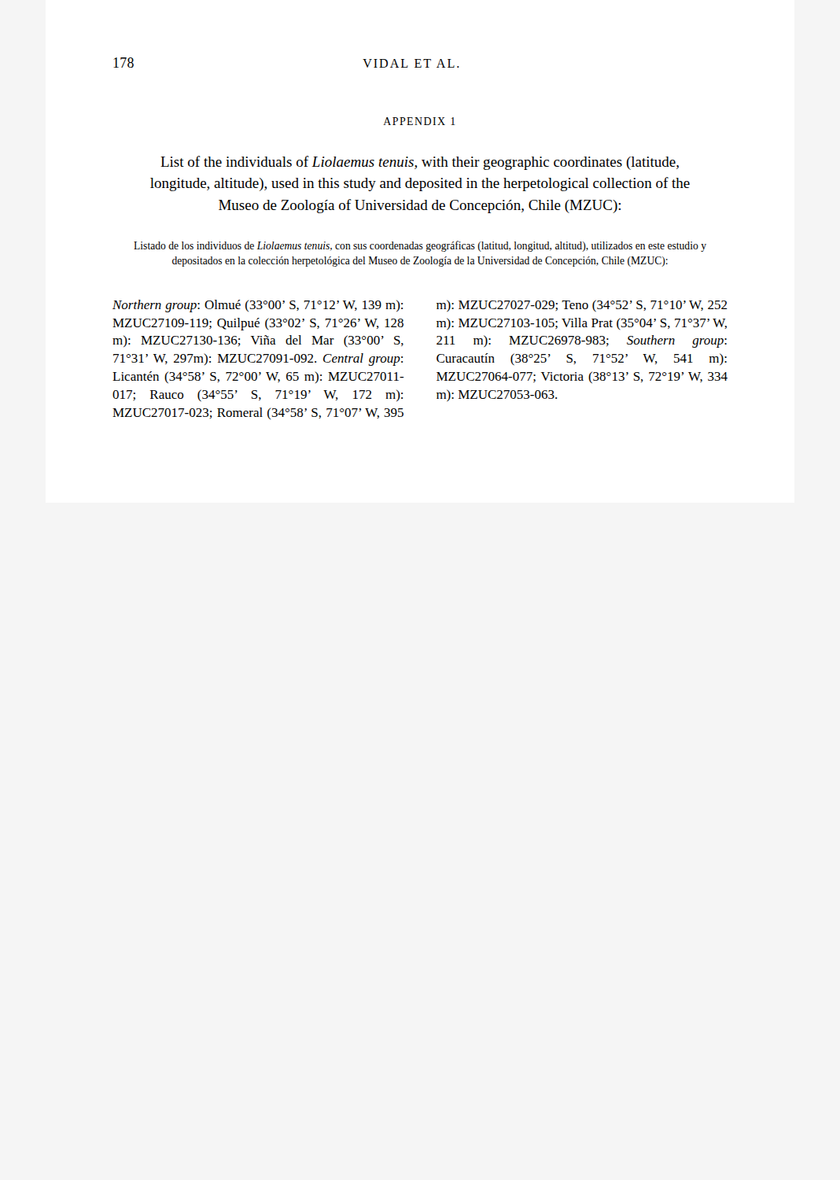178 VIDAL ET AL.
APPENDIX 1
List of the individuals of Liolaemus tenuis, with their geographic coordinates (latitude, longitude, altitude), used in this study and deposited in the herpetological collection of the Museo de Zoología of Universidad de Concepción, Chile (MZUC):
Listado de los individuos de Liolaemus tenuis, con sus coordenadas geográficas (latitud, longitud, altitud), utilizados en este estudio y depositados en la colección herpetológica del Museo de Zoología de la Universidad de Concepción, Chile (MZUC):
Northern group: Olmué (33°00’ S, 71°12’ W, 139 m): MZUC27109-119; Quilpué (33°02’ S, 71°26’ W, 128 m): MZUC27130-136; Viña del Mar (33°00’ S, 71°31’ W, 297m): MZUC27091-092. Central group: Licantén (34°58’ S, 72°00’ W, 65 m): MZUC27011-017; Rauco (34°55’ S, 71°19’ W, 172 m): MZUC27017-023; Romeral (34°58’ S, 71°07’ W, 395 m): MZUC27027-029; Teno (34°52’ S, 71°10’ W, 252 m): MZUC27103-105; Villa Prat (35°04’ S, 71°37’ W, 211 m): MZUC26978-983; Southern group: Curacautín (38°25’ S, 71°52’ W, 541 m): MZUC27064-077; Victoria (38°13’ S, 72°19’ W, 334 m): MZUC27053-063.